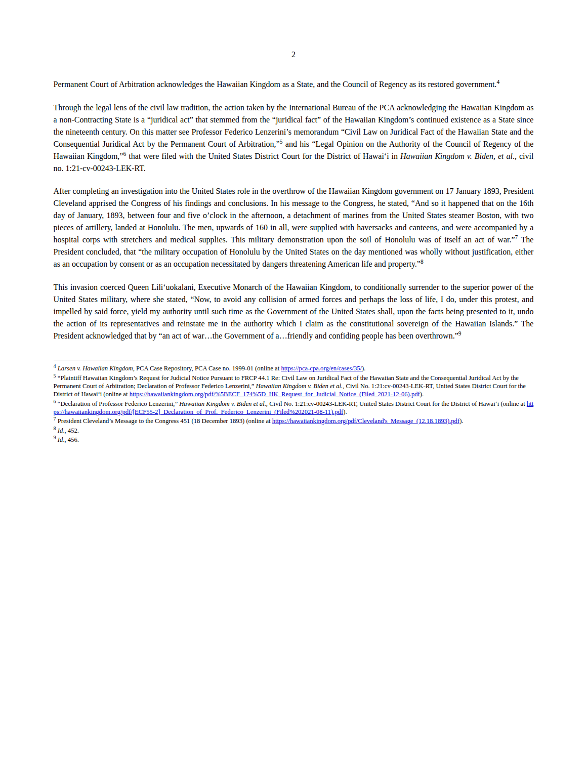2
Permanent Court of Arbitration acknowledges the Hawaiian Kingdom as a State, and the Council of Regency as its restored government.4
Through the legal lens of the civil law tradition, the action taken by the International Bureau of the PCA acknowledging the Hawaiian Kingdom as a non-Contracting State is a “juridical act” that stemmed from the “juridical fact” of the Hawaiian Kingdom’s continued existence as a State since the nineteenth century. On this matter see Professor Federico Lenzerini’s memorandum “Civil Law on Juridical Fact of the Hawaiian State and the Consequential Juridical Act by the Permanent Court of Arbitration,”5 and his “Legal Opinion on the Authority of the Council of Regency of the Hawaiian Kingdom,”6 that were filed with the United States District Court for the District of Hawai‘i in Hawaiian Kingdom v. Biden, et al., civil no. 1:21-cv-00243-LEK-RT.
After completing an investigation into the United States role in the overthrow of the Hawaiian Kingdom government on 17 January 1893, President Cleveland apprised the Congress of his findings and conclusions. In his message to the Congress, he stated, “And so it happened that on the 16th day of January, 1893, between four and five o’clock in the afternoon, a detachment of marines from the United States steamer Boston, with two pieces of artillery, landed at Honolulu. The men, upwards of 160 in all, were supplied with haversacks and canteens, and were accompanied by a hospital corps with stretchers and medical supplies. This military demonstration upon the soil of Honolulu was of itself an act of war.”7 The President concluded, that “the military occupation of Honolulu by the United States on the day mentioned was wholly without justification, either as an occupation by consent or as an occupation necessitated by dangers threatening American life and property.”8
This invasion coerced Queen Lili‘uokalani, Executive Monarch of the Hawaiian Kingdom, to conditionally surrender to the superior power of the United States military, where she stated, “Now, to avoid any collision of armed forces and perhaps the loss of life, I do, under this protest, and impelled by said force, yield my authority until such time as the Government of the United States shall, upon the facts being presented to it, undo the action of its representatives and reinstate me in the authority which I claim as the constitutional sovereign of the Hawaiian Islands.” The President acknowledged that by “an act of war…the Government of a…friendly and confiding people has been overthrown.”9
4 Larsen v. Hawaiian Kingdom, PCA Case Repository, PCA Case no. 1999-01 (online at https://pca-cpa.org/en/cases/35/).
5 “Plaintiff Hawaiian Kingdom’s Request for Judicial Notice Pursuant to FRCP 44.1 Re: Civil Law on Juridical Fact of the Hawaiian State and the Consequential Juridical Act by the Permanent Court of Arbitration; Declaration of Professor Federico Lenzerini,” Hawaiian Kingdom v. Biden et al., Civil No. 1:21:cv-00243-LEK-RT, United States District Court for the District of Hawai‘i (online at https://hawaiiankingdom.org/pdf/%5BECF_174%5D_HK_Request_for_Judicial_Notice_(Filed_2021-12-06).pdf).
6 “Declaration of Professor Federico Lenzerini,” Hawaiian Kingdom v. Biden et al., Civil No. 1:21:cv-00243-LEK-RT, United States District Court for the District of Hawai‘i (online at https://hawaiiankingdom.org/pdf/[ECF55-2]_Declaration_of_Prof._Federico_Lenzerini_(Filed%202021-08-11).pdf).
7 President Cleveland’s Message to the Congress 451 (18 December 1893) (online at https://hawaiiankingdom.org/pdf/Cleveland's_Message_(12.18.1893).pdf).
8 Id., 452.
9 Id., 456.